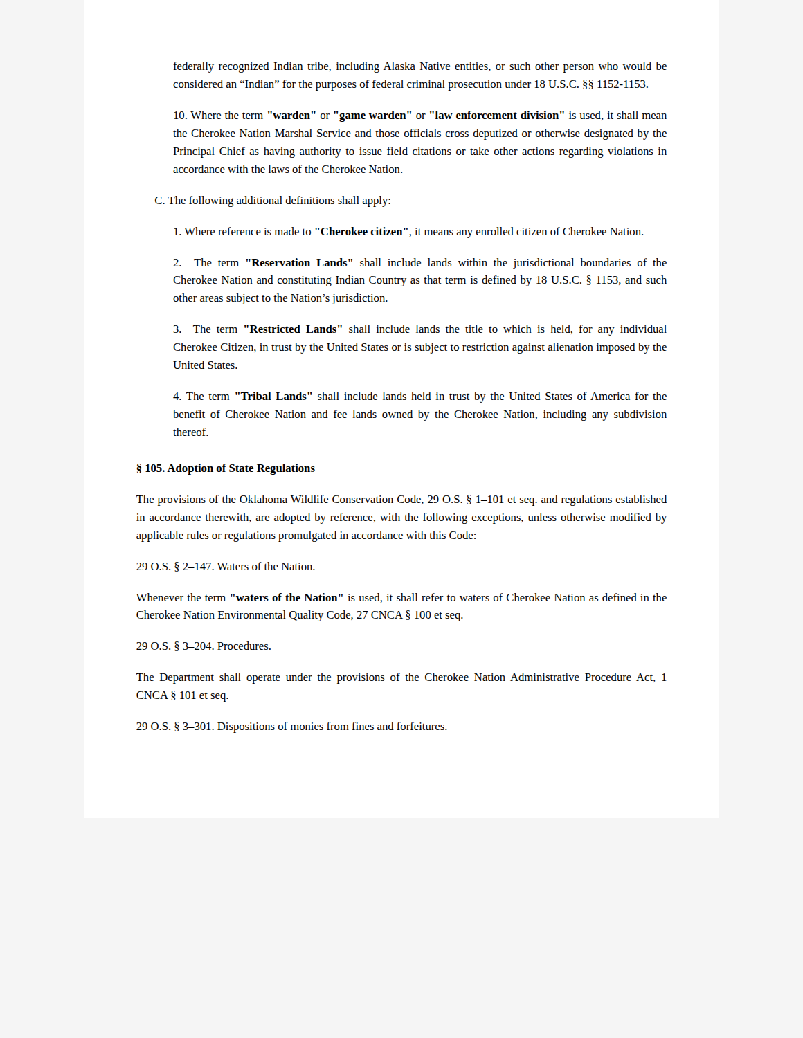federally recognized Indian tribe, including Alaska Native entities, or such other person who would be considered an “Indian” for the purposes of federal criminal prosecution under 18 U.S.C. §§ 1152-1153.
10. Where the term "warden" or "game warden" or "law enforcement division" is used, it shall mean the Cherokee Nation Marshal Service and those officials cross deputized or otherwise designated by the Principal Chief as having authority to issue field citations or take other actions regarding violations in accordance with the laws of the Cherokee Nation.
C. The following additional definitions shall apply:
1. Where reference is made to "Cherokee citizen", it means any enrolled citizen of Cherokee Nation.
2. The term "Reservation Lands" shall include lands within the jurisdictional boundaries of the Cherokee Nation and constituting Indian Country as that term is defined by 18 U.S.C. § 1153, and such other areas subject to the Nation’s jurisdiction.
3. The term "Restricted Lands" shall include lands the title to which is held, for any individual Cherokee Citizen, in trust by the United States or is subject to restriction against alienation imposed by the United States.
4. The term "Tribal Lands" shall include lands held in trust by the United States of America for the benefit of Cherokee Nation and fee lands owned by the Cherokee Nation, including any subdivision thereof.
§ 105. Adoption of State Regulations
The provisions of the Oklahoma Wildlife Conservation Code, 29 O.S. § 1–101 et seq. and regulations established in accordance therewith, are adopted by reference, with the following exceptions, unless otherwise modified by applicable rules or regulations promulgated in accordance with this Code:
29 O.S. § 2–147. Waters of the Nation.
Whenever the term "waters of the Nation" is used, it shall refer to waters of Cherokee Nation as defined in the Cherokee Nation Environmental Quality Code, 27 CNCA § 100 et seq.
29 O.S. § 3–204. Procedures.
The Department shall operate under the provisions of the Cherokee Nation Administrative Procedure Act, 1 CNCA § 101 et seq.
29 O.S. § 3–301. Dispositions of monies from fines and forfeitures.